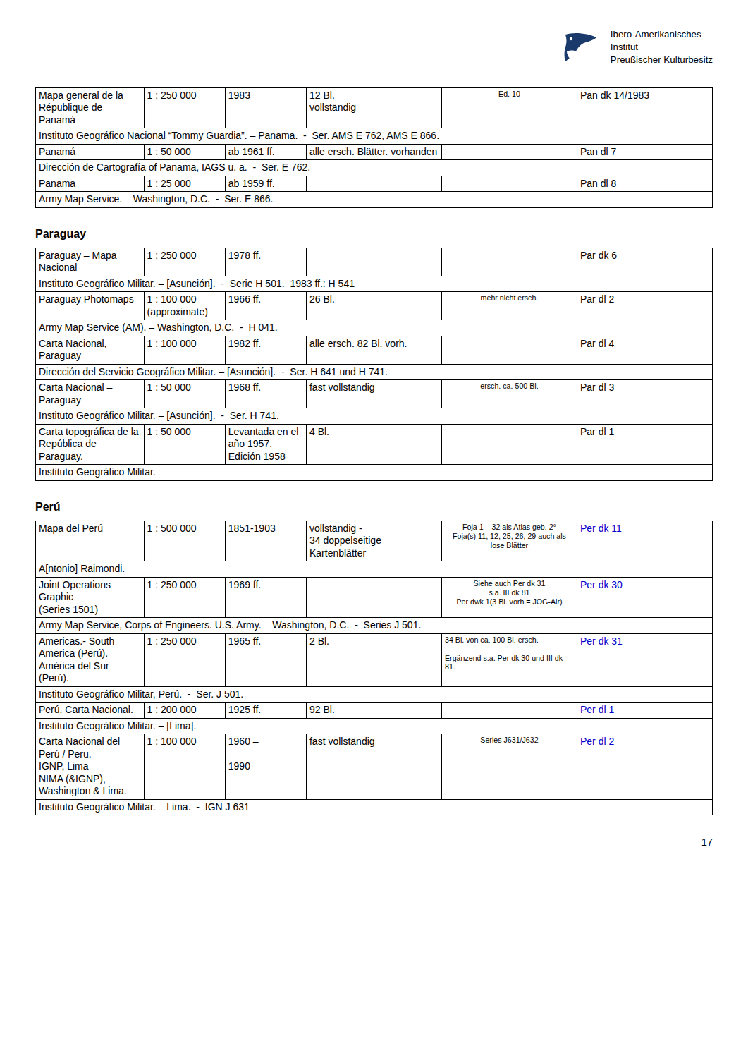Ibero-Amerikanisches
Institut
Preußischer Kulturbesitz
| Mapa general de la République de Panamá | 1 : 250 000 | 1983 | 12 Bl. vollständig | Ed. 10 | Pan dk 14/1983 |
| Instituto Geográfico Nacional “Tommy Guardia”. – Panama. - Ser. AMS E 762, AMS E 866. |
| Panamá | 1 : 50 000 | ab 1961 ff. | alle ersch. Blätter. vorhanden | | Pan dl 7 |
| Dirección de Cartografía of Panama, IAGS u. a. - Ser. E 762. |
| Panama | 1 : 25 000 | ab 1959 ff. | | | Pan dl 8 |
| Army Map Service. – Washington, D.C. - Ser. E 866. |
Paraguay
| Paraguay – Mapa Nacional | 1 : 250 000 | 1978 ff. | | | Par dk 6 |
| Instituto Geográfico Militar. – [Asunción]. - Serie H 501. 1983 ff.: H 541 |
| Paraguay Photomaps | 1 : 100 000 (approximate) | 1966 ff. | 26 Bl. | mehr nicht ersch. | Par dl 2 |
| Army Map Service (AM). – Washington, D.C. - H 041. |
| Carta Nacional, Paraguay | 1 : 100 000 | 1982 ff. | alle ersch. 82 Bl. vorh. | | Par dl 4 |
| Dirección del Servicio Geográfico Militar. – [Asunción]. - Ser. H 641 und H 741. |
| Carta Nacional – Paraguay | 1 : 50 000 | 1968 ff. | fast vollständig | ersch. ca. 500 Bl. | Par dl 3 |
| Instituto Geográfico Militar. – [Asunción]. - Ser. H 741. |
| Carta topográfica de la República de Paraguay. | 1 : 50 000 | Levantada en el año 1957. Edición 1958 | 4 Bl. | | Par dl 1 |
| Instituto Geográfico Militar. |
Perú
| Mapa del Perú | 1 : 500 000 | 1851-1903 | vollständig - 34 doppelseitige Kartenblätter | Foja 1 – 32 als Atlas geb. 2° Foja(s) 11, 12, 25, 26, 29 auch als lose Blätter | Per dk 11 |
| A[ntonio] Raimondi. |
| Joint Operations Graphic (Series 1501) | 1 : 250 000 | 1969 ff. | | Siehe auch Per dk 31 s.a. III dk 81 Per dwk 1(3 Bl. vorh.= JOG-Air) | Per dk 30 |
| Army Map Service, Corps of Engineers. U.S. Army. – Washington, D.C. - Series J 501. |
| Americas.- South America (Perú). América del Sur (Perú). | 1 : 250 000 | 1965 ff. | 2 Bl. | 34 Bl. von ca. 100 Bl. ersch. Ergänzend s.a. Per dk 30 und III dk 81. | Per dk 31 |
| Instituto Geográfico Militar, Perú. - Ser. J 501. |
| Perú. Carta Nacional. | 1 : 200 000 | 1925 ff. | 92 Bl. | | Per dl 1 |
| Instituto Geográfico Militar. – [Lima]. |
| Carta Nacional del Perú / Peru. IGNP, Lima NIMA (&IGNP), Washington & Lima. | 1 : 100 000 | 1960 – 1990 – | fast vollständig | Series J631/J632 | Per dl 2 |
| Instituto Geográfico Militar. – Lima. - IGN J 631 |
17